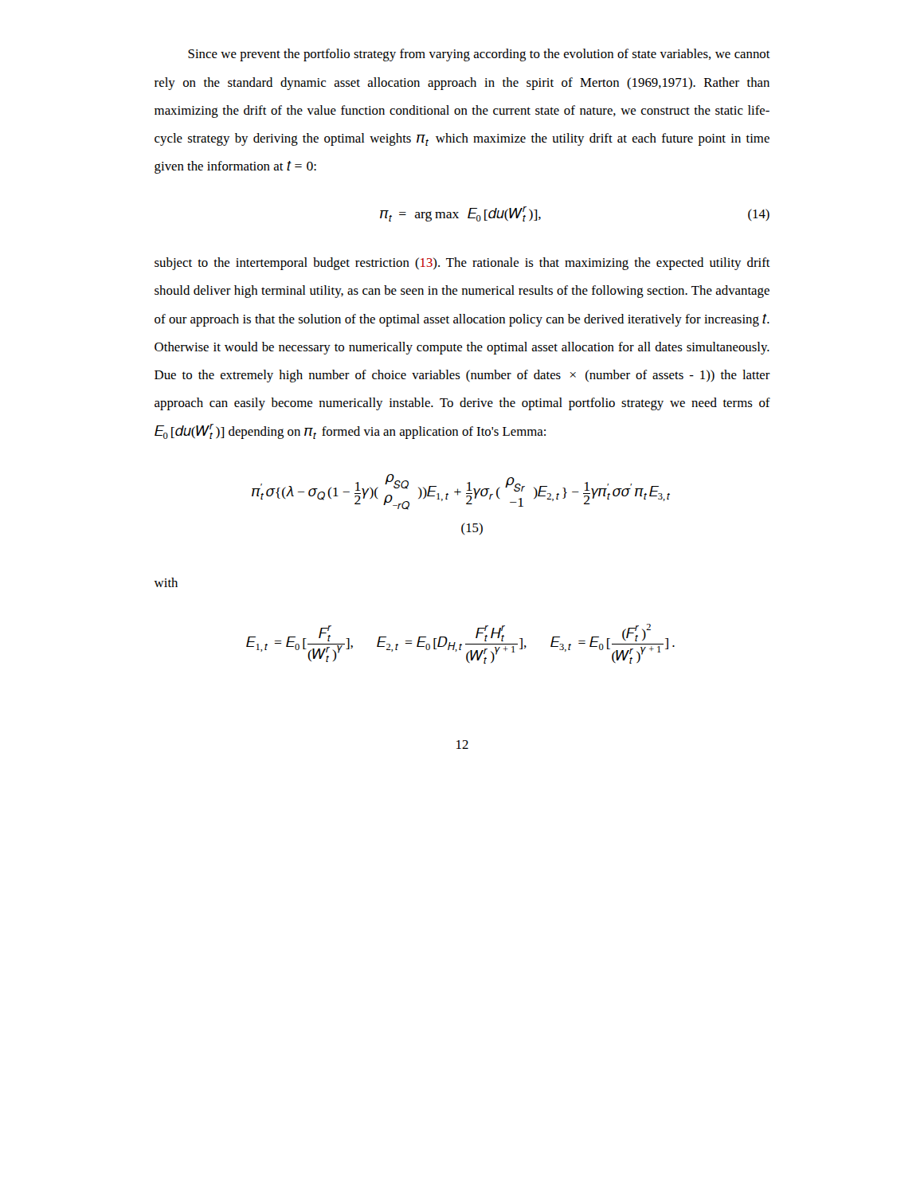Since we prevent the portfolio strategy from varying according to the evolution of state variables, we cannot rely on the standard dynamic asset allocation approach in the spirit of Merton (1969,1971). Rather than maximizing the drift of the value function conditional on the current state of nature, we construct the static life-cycle strategy by deriving the optimal weights πt which maximize the utility drift at each future point in time given the information at t=0:
πt = arg max E0 [ du (Wtr) ] , (14)
subject to the intertemporal budget restriction (13). The rationale is that maximizing the expected utility drift should deliver high terminal utility, as can be seen in the numerical results of the following section. The advantage of our approach is that the solution of the optimal asset allocation policy can be derived iteratively for increasing t. Otherwise it would be necessary to numerically compute the optimal asset allocation for all dates simultaneously. Due to the extremely high number of choice variables (number of dates × (number of assets - 1)) the latter approach can easily become numerically instable. To derive the optimal portfolio strategy we need terms of E0[du(Wtr)] depending on πt formed via an application of Ito's Lemma:
πt′ σ { ( λ − σQ ( 1− 12 γ ) ( ρSQ ρ−rQ ) ) E1,t + 12 γ σr ( ρSr −1 ) E2,t } − 12 γ πt′ σ σ′ πt E3,t (15)
with
E1,t = E0 [ Ftr (Wtr)γ ] , E2,t = E0 [ DH,t FtrHtr (Wtr)γ+1 ] , E3,t = E0 [ (Ftr)2 (Wtr)γ+1 ] .
12